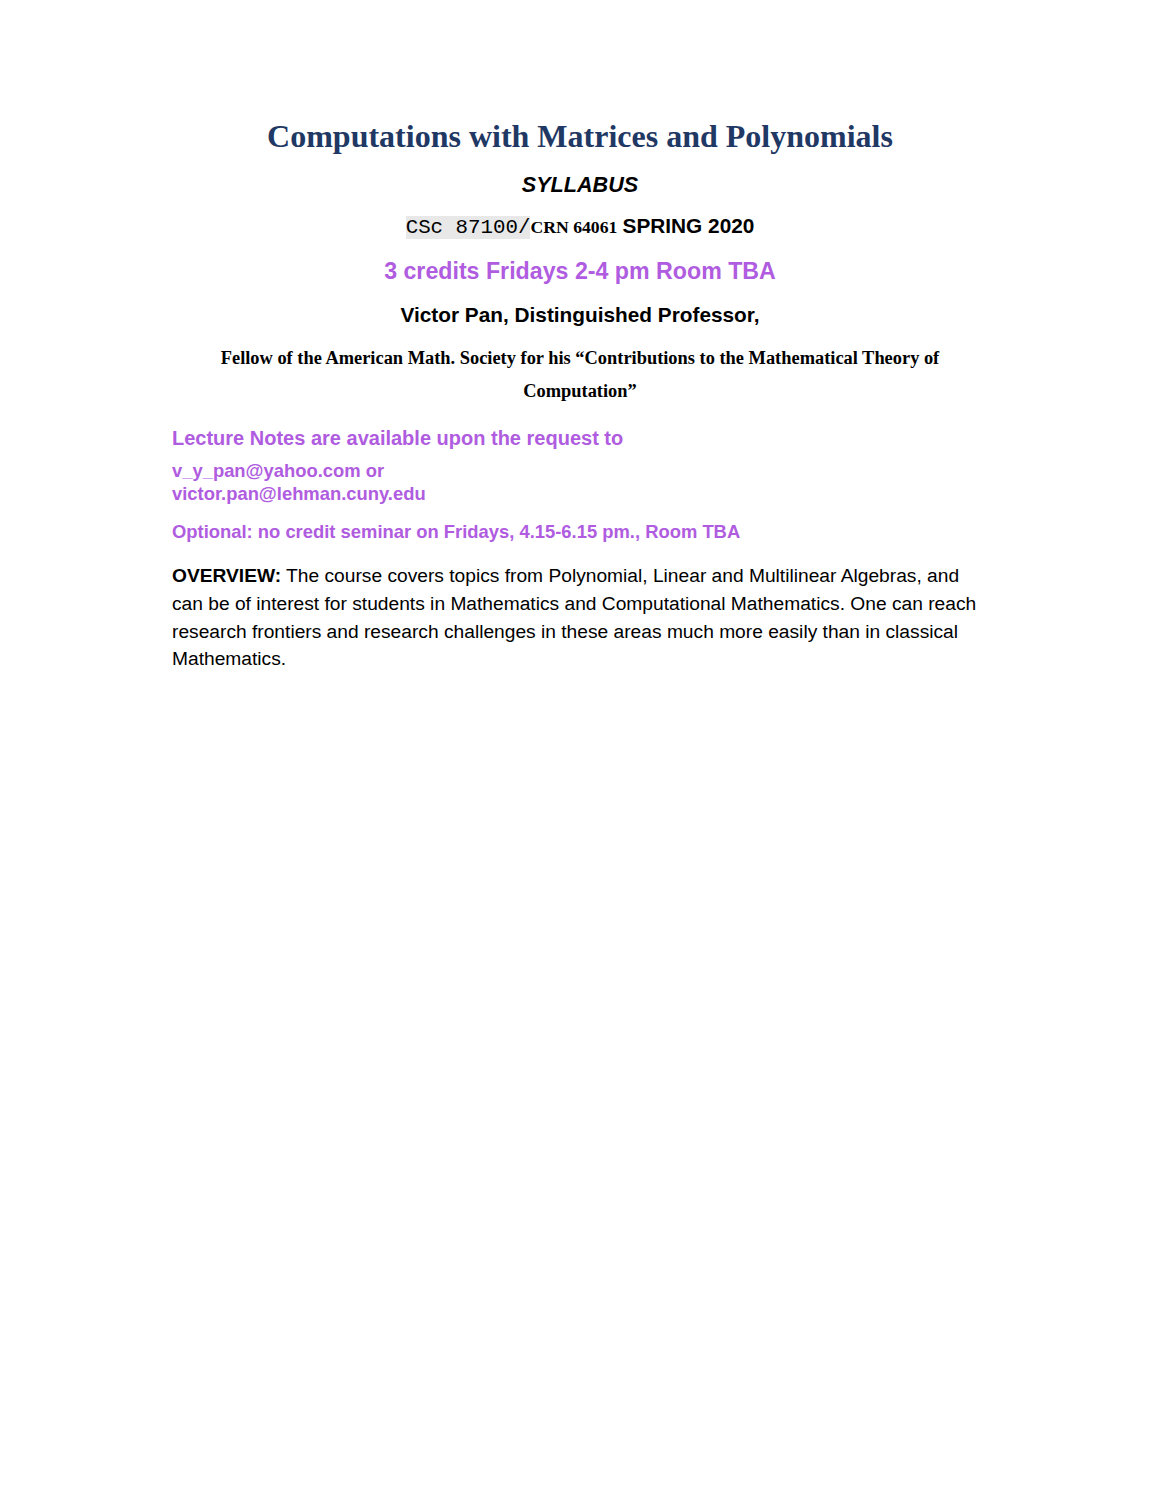Computations with Matrices and Polynomials
SYLLABUS
CSc 87100/CRN 64061 SPRING 2020
3 credits Fridays 2-4 pm Room TBA
Victor Pan, Distinguished Professor,
Fellow of the American Math. Society for his “Contributions to the Mathematical Theory of Computation”
Lecture Notes are available upon the request to
v_y_pan@yahoo.com or
victor.pan@lehman.cuny.edu
Optional: no credit seminar on Fridays, 4.15-6.15 pm., Room TBA
OVERVIEW: The course covers topics from Polynomial, Linear and Multilinear Algebras, and can be of interest for students in Mathematics and Computational Mathematics. One can reach research frontiers and research challenges in these areas much more easily than in classical Mathematics.